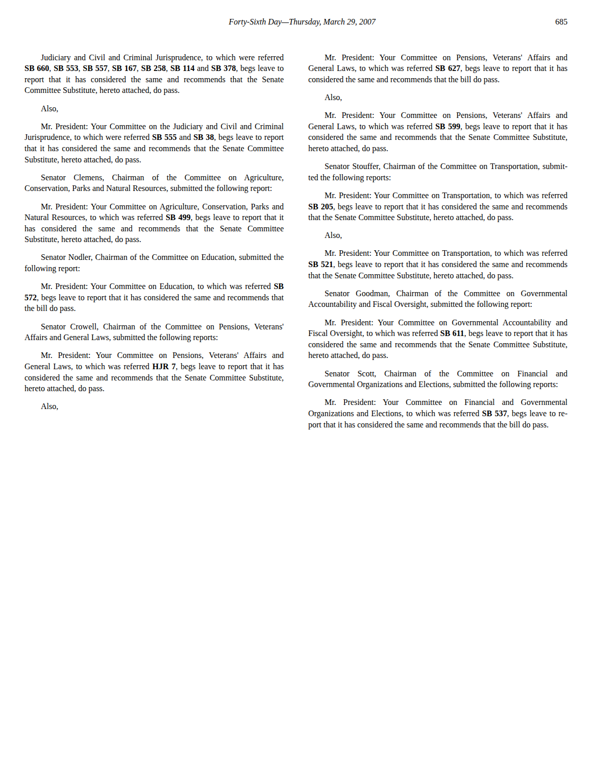Forty-Sixth Day—Thursday, March 29, 2007 685
Judiciary and Civil and Criminal Jurisprudence, to which were referred SB 660, SB 553, SB 557, SB 167, SB 258, SB 114 and SB 378, begs leave to report that it has considered the same and recommends that the Senate Committee Substitute, hereto attached, do pass.
Also,
Mr. President: Your Committee on the Judiciary and Civil and Criminal Jurisprudence, to which were referred SB 555 and SB 38, begs leave to report that it has considered the same and recommends that the Senate Committee Substitute, hereto attached, do pass.
Senator Clemens, Chairman of the Committee on Agriculture, Conservation, Parks and Natural Resources, submitted the following report:
Mr. President: Your Committee on Agriculture, Conservation, Parks and Natural Resources, to which was referred SB 499, begs leave to report that it has considered the same and recommends that the Senate Committee Substitute, hereto attached, do pass.
Senator Nodler, Chairman of the Committee on Education, submitted the following report:
Mr. President: Your Committee on Education, to which was referred SB 572, begs leave to report that it has considered the same and recommends that the bill do pass.
Senator Crowell, Chairman of the Committee on Pensions, Veterans' Affairs and General Laws, submitted the following reports:
Mr. President: Your Committee on Pensions, Veterans' Affairs and General Laws, to which was referred HJR 7, begs leave to report that it has considered the same and recommends that the Senate Committee Substitute, hereto attached, do pass.
Also,
Mr. President: Your Committee on Pensions, Veterans' Affairs and General Laws, to which was referred SB 627, begs leave to report that it has considered the same and recommends that the bill do pass.
Also,
Mr. President: Your Committee on Pensions, Veterans' Affairs and General Laws, to which was referred SB 599, begs leave to report that it has considered the same and recommends that the Senate Committee Substitute, hereto attached, do pass.
Senator Stouffer, Chairman of the Committee on Transportation, submitted the following reports:
Mr. President: Your Committee on Transportation, to which was referred SB 205, begs leave to report that it has considered the same and recommends that the Senate Committee Substitute, hereto attached, do pass.
Also,
Mr. President: Your Committee on Transportation, to which was referred SB 521, begs leave to report that it has considered the same and recommends that the Senate Committee Substitute, hereto attached, do pass.
Senator Goodman, Chairman of the Committee on Governmental Accountability and Fiscal Oversight, submitted the following report:
Mr. President: Your Committee on Governmental Accountability and Fiscal Oversight, to which was referred SB 611, begs leave to report that it has considered the same and recommends that the Senate Committee Substitute, hereto attached, do pass.
Senator Scott, Chairman of the Committee on Financial and Governmental Organizations and Elections, submitted the following reports:
Mr. President: Your Committee on Financial and Governmental Organizations and Elections, to which was referred SB 537, begs leave to report that it has considered the same and recommends that the bill do pass.